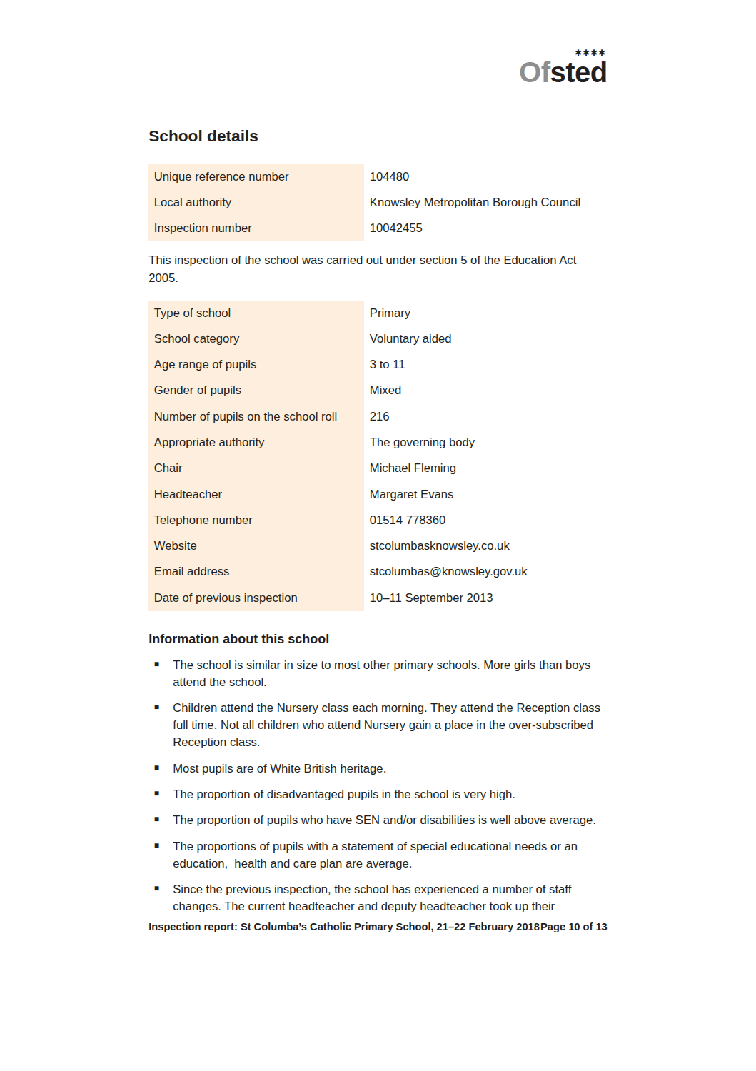✱✱✱✱ Ofsted
School details
| Unique reference number | 104480 |
| Local authority | Knowsley Metropolitan Borough Council |
| Inspection number | 10042455 |
This inspection of the school was carried out under section 5 of the Education Act 2005.
| Type of school | Primary |
| School category | Voluntary aided |
| Age range of pupils | 3 to 11 |
| Gender of pupils | Mixed |
| Number of pupils on the school roll | 216 |
| Appropriate authority | The governing body |
| Chair | Michael Fleming |
| Headteacher | Margaret Evans |
| Telephone number | 01514 778360 |
| Website | stcolumbasknowsley.co.uk |
| Email address | stcolumbas@knowsley.gov.uk |
| Date of previous inspection | 10–11 September 2013 |
Information about this school
The school is similar in size to most other primary schools. More girls than boys attend the school.
Children attend the Nursery class each morning. They attend the Reception class full time. Not all children who attend Nursery gain a place in the over-subscribed Reception class.
Most pupils are of White British heritage.
The proportion of disadvantaged pupils in the school is very high.
The proportion of pupils who have SEN and/or disabilities is well above average.
The proportions of pupils with a statement of special educational needs or an education, health and care plan are average.
Since the previous inspection, the school has experienced a number of staff changes. The current headteacher and deputy headteacher took up their
Inspection report: St Columba’s Catholic Primary School, 21–22 February 2018 Page 10 of 13